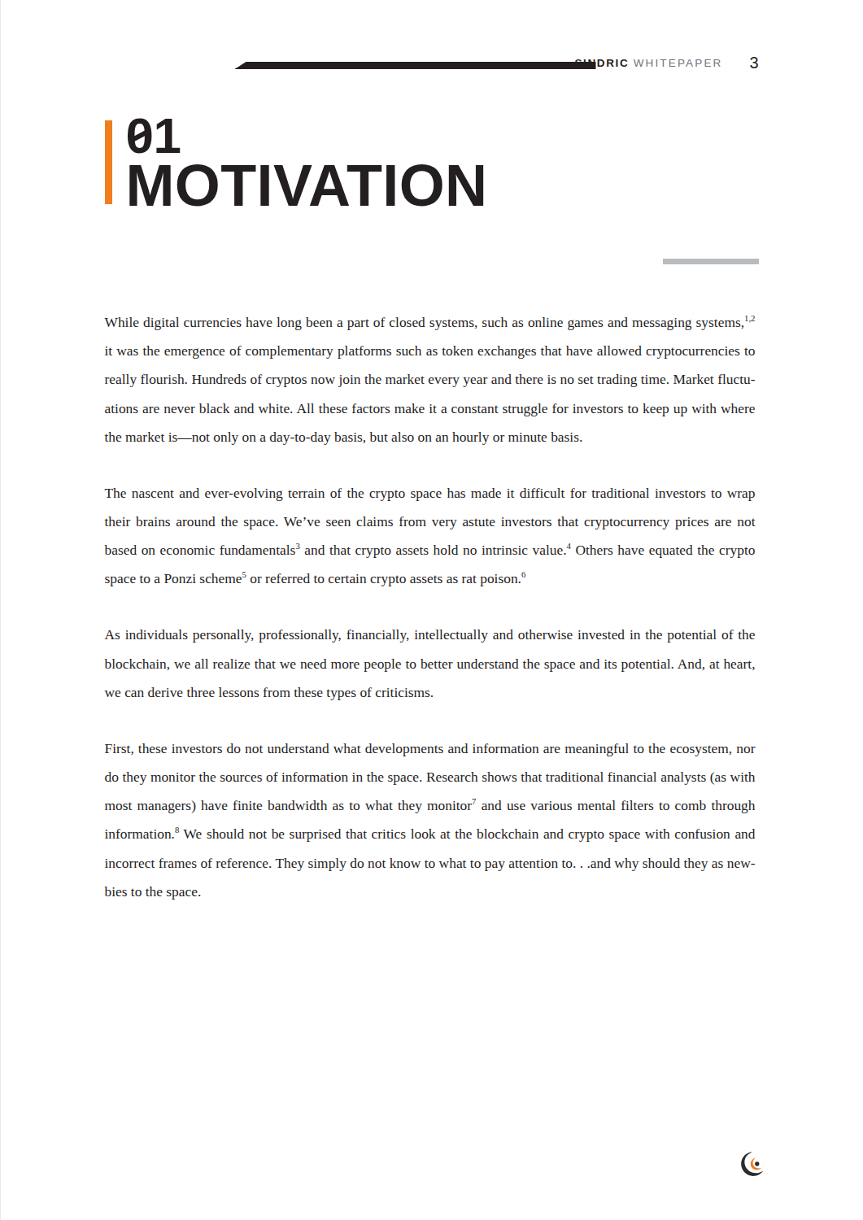SINDRIC WHITEPAPER
3
01
Motivation
While digital currencies have long been a part of closed systems, such as online games and messaging systems,1,2 it was the emergence of complementary platforms such as token exchanges that have allowed cryptocurrencies to really flourish. Hundreds of cryptos now join the market every year and there is no set trading time. Market fluctuations are never black and white. All these factors make it a constant struggle for investors to keep up with where the market is—not only on a day-to-day basis, but also on an hourly or minute basis.
The nascent and ever-evolving terrain of the crypto space has made it difficult for traditional investors to wrap their brains around the space. We’ve seen claims from very astute investors that cryptocurrency prices are not based on economic fundamentals3 and that crypto assets hold no intrinsic value.4 Others have equated the crypto space to a Ponzi scheme5 or referred to certain crypto assets as rat poison.6
As individuals personally, professionally, financially, intellectually and otherwise invested in the potential of the blockchain, we all realize that we need more people to better understand the space and its potential. And, at heart, we can derive three lessons from these types of criticisms.
First, these investors do not understand what developments and information are meaningful to the ecosystem, nor do they monitor the sources of information in the space. Research shows that traditional financial analysts (as with most managers) have finite bandwidth as to what they monitor7 and use various mental filters to comb through information.8 We should not be surprised that critics look at the blockchain and crypto space with confusion and incorrect frames of reference. They simply do not know to what to pay attention to. . .and why should they as newbies to the space.